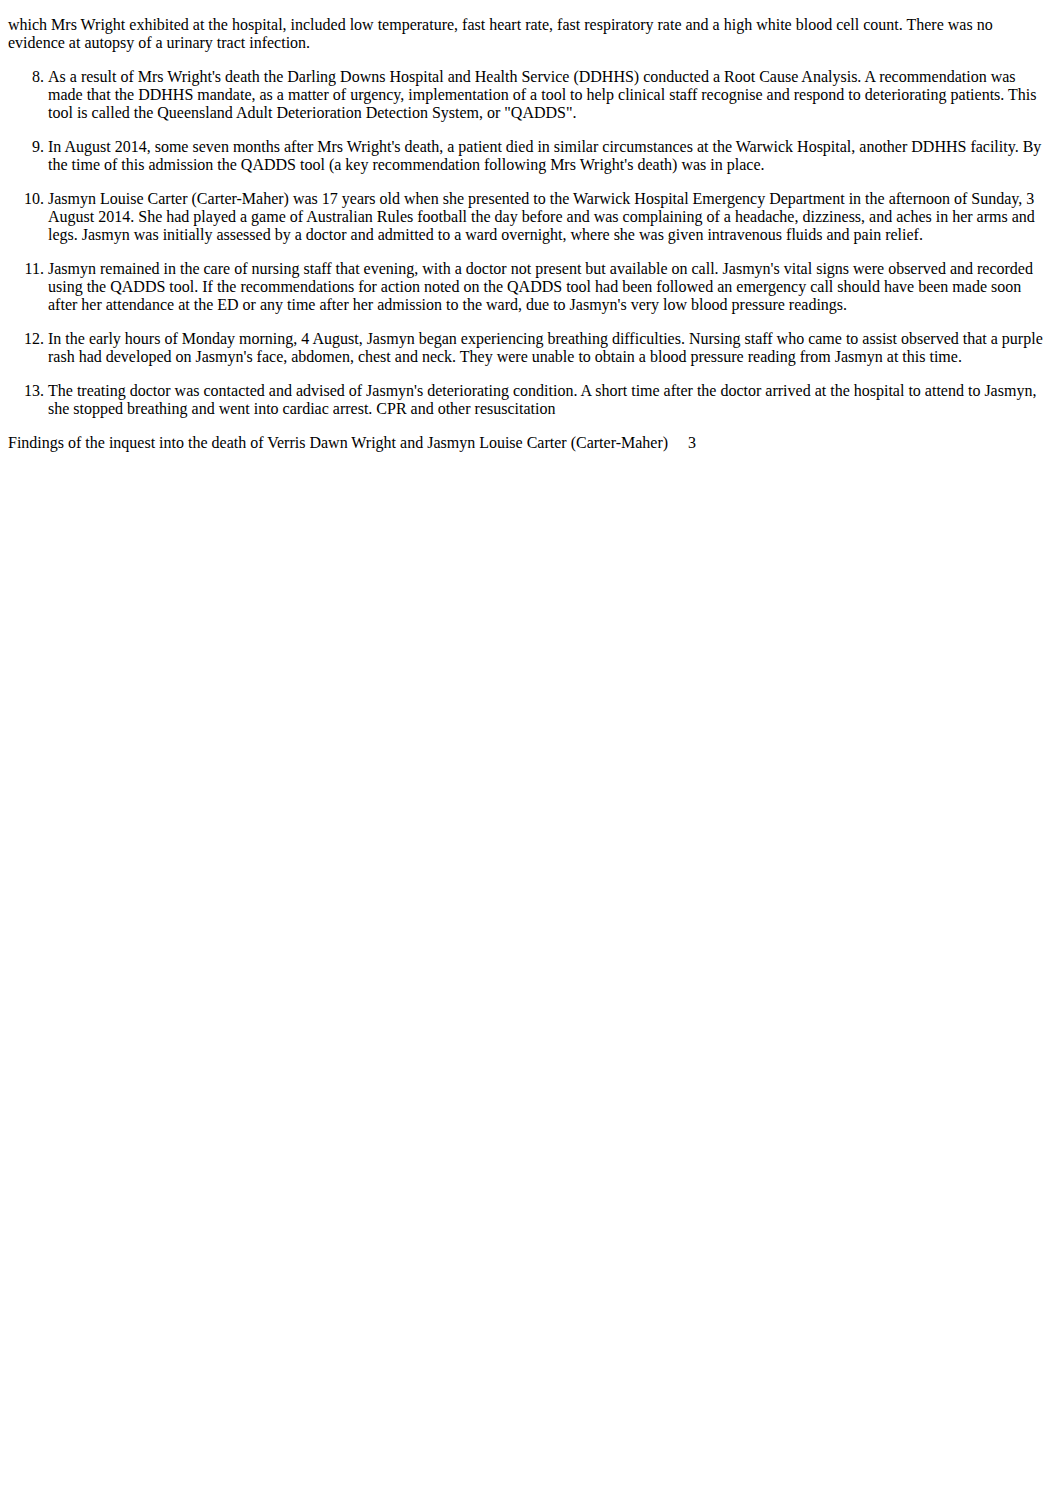which Mrs Wright exhibited at the hospital, included low temperature, fast heart rate, fast respiratory rate and a high white blood cell count. There was no evidence at autopsy of a urinary tract infection.
As a result of Mrs Wright's death the Darling Downs Hospital and Health Service (DDHHS) conducted a Root Cause Analysis. A recommendation was made that the DDHHS mandate, as a matter of urgency, implementation of a tool to help clinical staff recognise and respond to deteriorating patients. This tool is called the Queensland Adult Deterioration Detection System, or "QADDS".
In August 2014, some seven months after Mrs Wright's death, a patient died in similar circumstances at the Warwick Hospital, another DDHHS facility. By the time of this admission the QADDS tool (a key recommendation following Mrs Wright's death) was in place.
Jasmyn Louise Carter (Carter-Maher) was 17 years old when she presented to the Warwick Hospital Emergency Department in the afternoon of Sunday, 3 August 2014. She had played a game of Australian Rules football the day before and was complaining of a headache, dizziness, and aches in her arms and legs. Jasmyn was initially assessed by a doctor and admitted to a ward overnight, where she was given intravenous fluids and pain relief.
Jasmyn remained in the care of nursing staff that evening, with a doctor not present but available on call. Jasmyn's vital signs were observed and recorded using the QADDS tool. If the recommendations for action noted on the QADDS tool had been followed an emergency call should have been made soon after her attendance at the ED or any time after her admission to the ward, due to Jasmyn's very low blood pressure readings.
In the early hours of Monday morning, 4 August, Jasmyn began experiencing breathing difficulties. Nursing staff who came to assist observed that a purple rash had developed on Jasmyn's face, abdomen, chest and neck. They were unable to obtain a blood pressure reading from Jasmyn at this time.
The treating doctor was contacted and advised of Jasmyn's deteriorating condition. A short time after the doctor arrived at the hospital to attend to Jasmyn, she stopped breathing and went into cardiac arrest. CPR and other resuscitation
Findings of the inquest into the death of Verris Dawn Wright and Jasmyn Louise Carter (Carter-Maher) 3